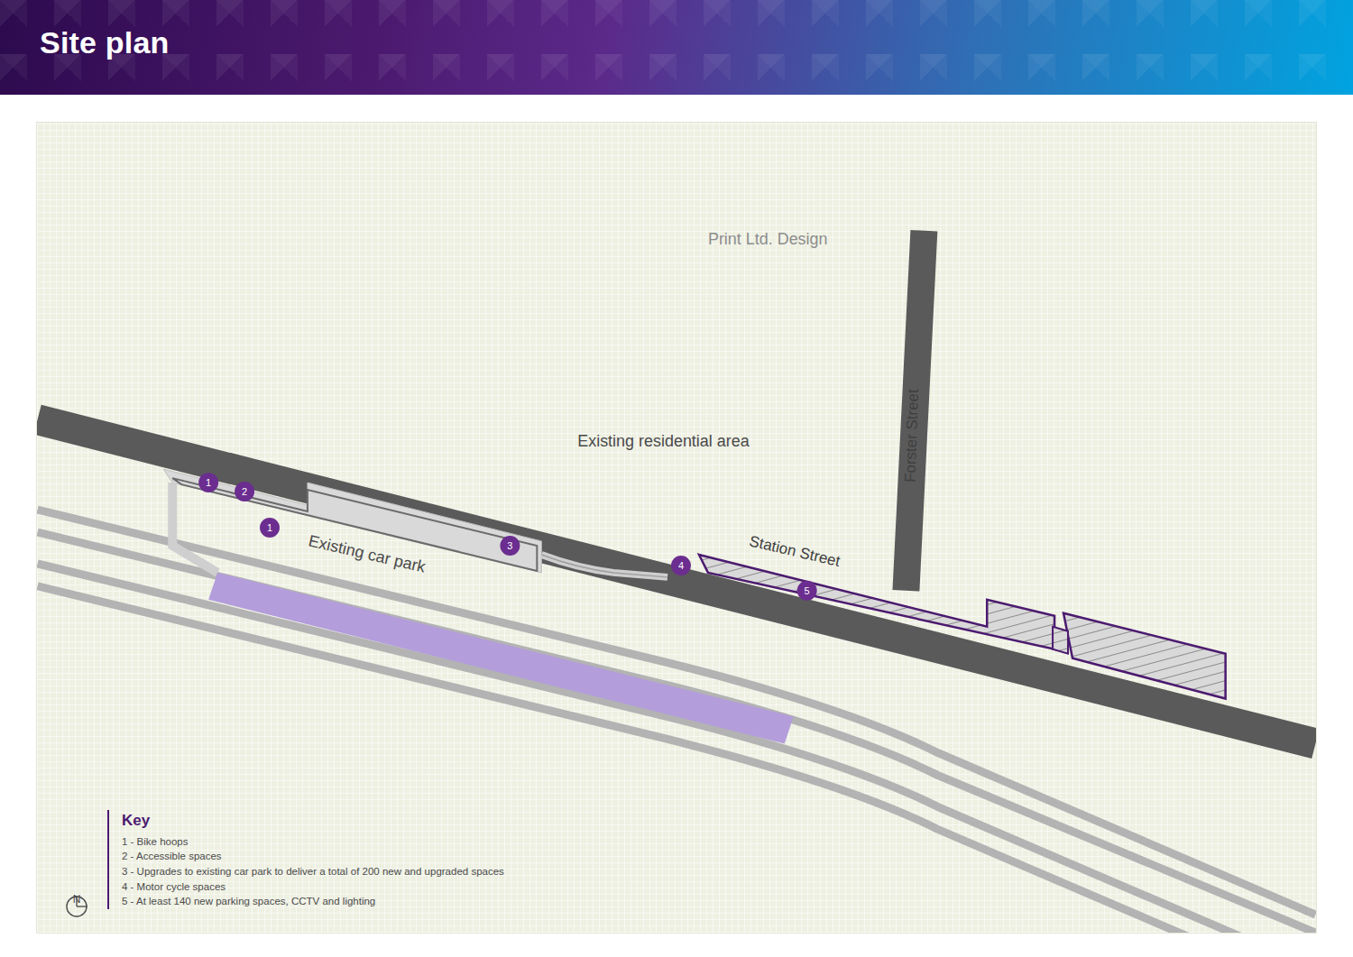Site plan
Print Ltd. Design Existing residential area Existing car park Station Street Forster Street 1 1 2 3 4 5
N
Key
1 - Bike hoops
2 - Accessible spaces
3 - Upgrades to existing car park to deliver a total of 200 new and upgraded spaces
4 - Motor cycle spaces
5 - At least 140 new parking spaces, CCTV and lighting